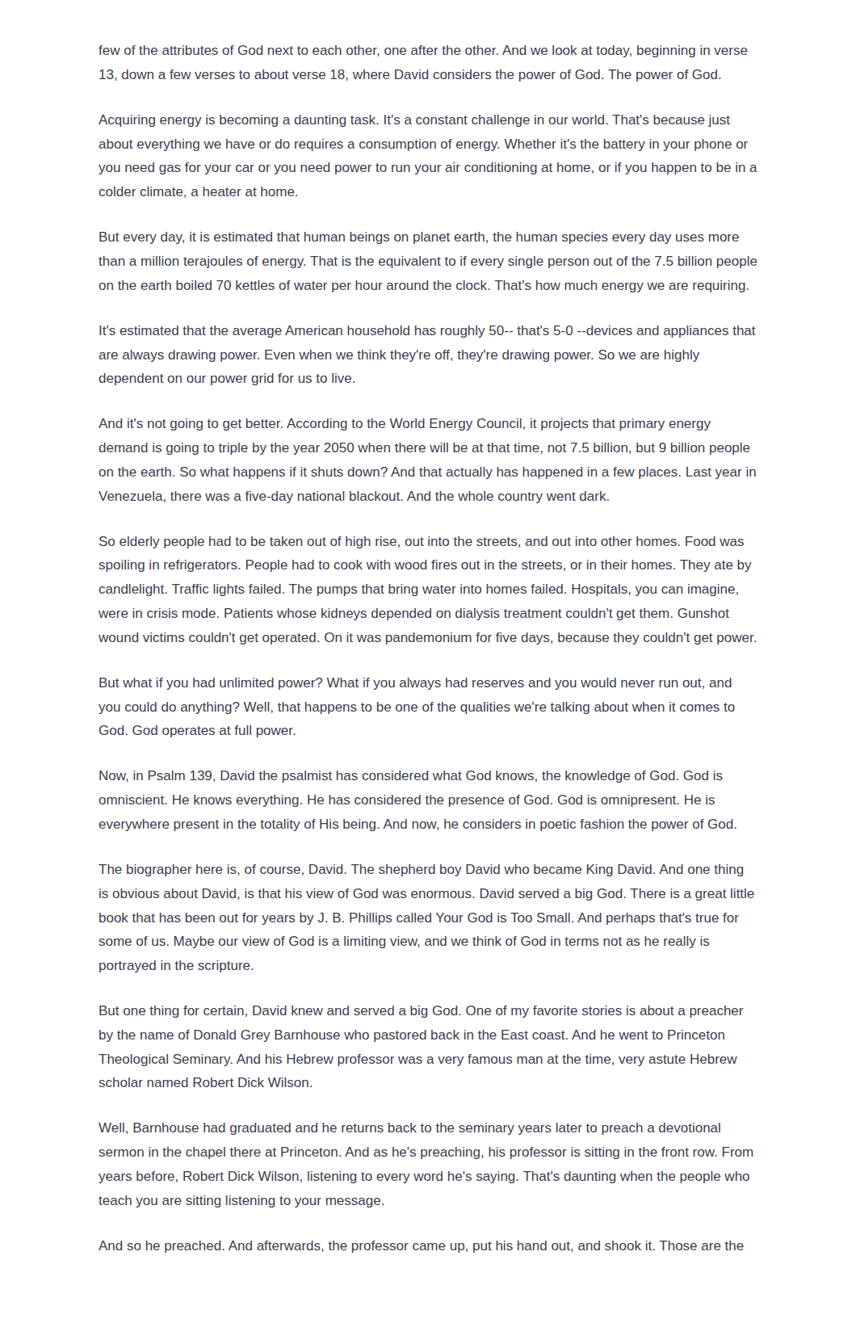few of the attributes of God next to each other, one after the other. And we look at today, beginning in verse 13, down a few verses to about verse 18, where David considers the power of God. The power of God.
Acquiring energy is becoming a daunting task. It's a constant challenge in our world. That's because just about everything we have or do requires a consumption of energy. Whether it's the battery in your phone or you need gas for your car or you need power to run your air conditioning at home, or if you happen to be in a colder climate, a heater at home.
But every day, it is estimated that human beings on planet earth, the human species every day uses more than a million terajoules of energy. That is the equivalent to if every single person out of the 7.5 billion people on the earth boiled 70 kettles of water per hour around the clock. That's how much energy we are requiring.
It's estimated that the average American household has roughly 50-- that's 5-0 --devices and appliances that are always drawing power. Even when we think they're off, they're drawing power. So we are highly dependent on our power grid for us to live.
And it's not going to get better. According to the World Energy Council, it projects that primary energy demand is going to triple by the year 2050 when there will be at that time, not 7.5 billion, but 9 billion people on the earth. So what happens if it shuts down? And that actually has happened in a few places. Last year in Venezuela, there was a five-day national blackout. And the whole country went dark.
So elderly people had to be taken out of high rise, out into the streets, and out into other homes. Food was spoiling in refrigerators. People had to cook with wood fires out in the streets, or in their homes. They ate by candlelight. Traffic lights failed. The pumps that bring water into homes failed. Hospitals, you can imagine, were in crisis mode. Patients whose kidneys depended on dialysis treatment couldn't get them. Gunshot wound victims couldn't get operated. On it was pandemonium for five days, because they couldn't get power.
But what if you had unlimited power? What if you always had reserves and you would never run out, and you could do anything? Well, that happens to be one of the qualities we're talking about when it comes to God. God operates at full power.
Now, in Psalm 139, David the psalmist has considered what God knows, the knowledge of God. God is omniscient. He knows everything. He has considered the presence of God. God is omnipresent. He is everywhere present in the totality of His being. And now, he considers in poetic fashion the power of God.
The biographer here is, of course, David. The shepherd boy David who became King David. And one thing is obvious about David, is that his view of God was enormous. David served a big God. There is a great little book that has been out for years by J. B. Phillips called Your God is Too Small. And perhaps that's true for some of us. Maybe our view of God is a limiting view, and we think of God in terms not as he really is portrayed in the scripture.
But one thing for certain, David knew and served a big God. One of my favorite stories is about a preacher by the name of Donald Grey Barnhouse who pastored back in the East coast. And he went to Princeton Theological Seminary. And his Hebrew professor was a very famous man at the time, very astute Hebrew scholar named Robert Dick Wilson.
Well, Barnhouse had graduated and he returns back to the seminary years later to preach a devotional sermon in the chapel there at Princeton. And as he's preaching, his professor is sitting in the front row. From years before, Robert Dick Wilson, listening to every word he's saying. That's daunting when the people who teach you are sitting listening to your message.
And so he preached. And afterwards, the professor came up, put his hand out, and shook it. Those are the